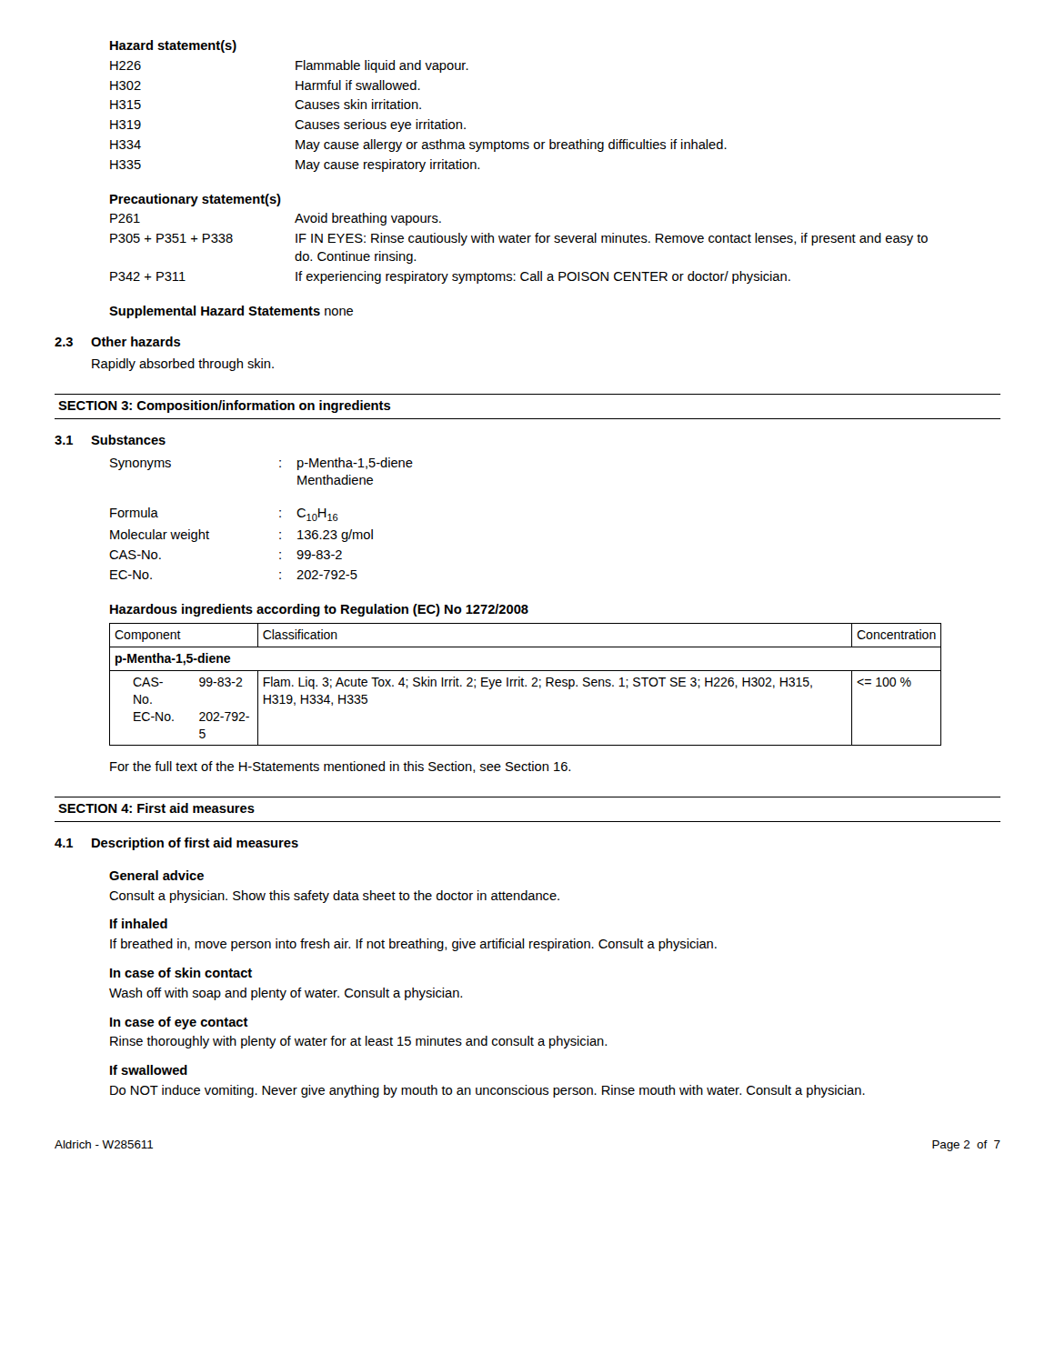| Hazard statement(s) | |
| H226 | Flammable liquid and vapour. |
| H302 | Harmful if swallowed. |
| H315 | Causes skin irritation. |
| H319 | Causes serious eye irritation. |
| H334 | May cause allergy or asthma symptoms or breathing difficulties if inhaled. |
| H335 | May cause respiratory irritation. |
| Precautionary statement(s) | |
| P261 | Avoid breathing vapours. |
| P305 + P351 + P338 | IF IN EYES: Rinse cautiously with water for several minutes. Remove contact lenses, if present and easy to do. Continue rinsing. |
| P342 + P311 | If experiencing respiratory symptoms: Call a POISON CENTER or doctor/ physician. |
| Supplemental Hazard Statements | none |
2.3
Other hazards
Rapidly absorbed through skin.
SECTION 3: Composition/information on ingredients
3.1
Substances
| Synonyms | : | p-Mentha-1,5-diene Menthadiene |
| Formula | : | C 10 H 16 |
| Molecular weight | : | 136.23 g/mol |
| CAS-No. | : | 99-83-2 |
| EC-No. | : | 202-792-5 |
Hazardous ingredients according to Regulation (EC) No 1272/2008
| Component | Classification | Concentration |
| --- | --- | --- |
| p-Mentha-1,5-diene |
| / CAS-No. / 99-83-2 / / EC-No. / 202-792-5 / | Flam. Liq. 3; Acute Tox. 4; Skin Irrit. 2; Eye Irrit. 2; Resp. Sens. 1; STOT SE 3; H226, H302, H315, H319, H334, H335 | <= 100 % |
For the full text of the H-Statements mentioned in this Section, see Section 16.
SECTION 4: First aid measures
4.1
Description of first aid measures
General advice
Consult a physician. Show this safety data sheet to the doctor in attendance.
If inhaled
If breathed in, move person into fresh air. If not breathing, give artificial respiration. Consult a physician.
In case of skin contact
Wash off with soap and plenty of water. Consult a physician.
In case of eye contact
Rinse thoroughly with plenty of water for at least 15 minutes and consult a physician.
If swallowed
Do NOT induce vomiting. Never give anything by mouth to an unconscious person. Rinse mouth with water. Consult a physician.
Aldrich - W285611
Page 2 of 7